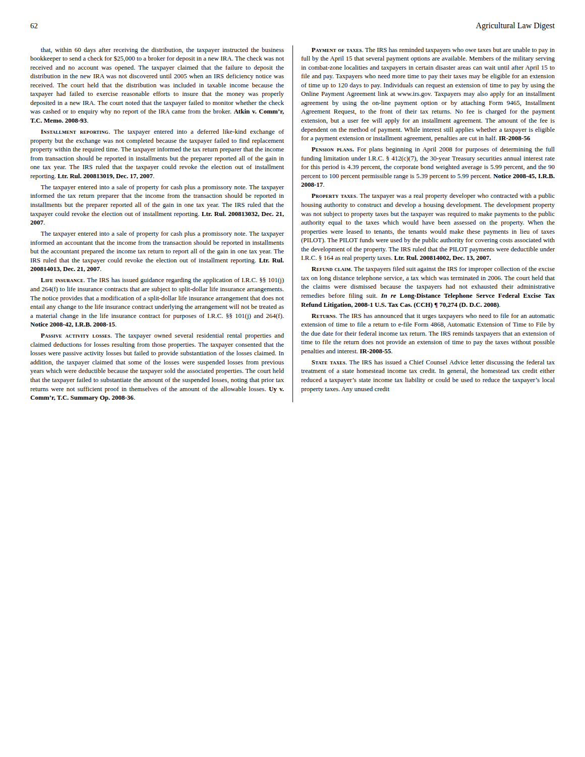62
Agricultural Law Digest
that, within 60 days after receiving the distribution, the taxpayer instructed the business bookkeeper to send a check for $25,000 to a broker for deposit in a new IRA. The check was not received and no account was opened. The taxpayer claimed that the failure to deposit the distribution in the new IRA was not discovered until 2005 when an IRS deficiency notice was received. The court held that the distribution was included in taxable income because the taxpayer had failed to exercise reasonable efforts to insure that the money was properly deposited in a new IRA. The court noted that the taxpayer failed to monitor whether the check was cashed or to enquiry why no report of the IRA came from the broker. Atkin v. Comm’r, T.C. Memo. 2008-93.
Installment reporting. The taxpayer entered into a deferred like-kind exchange of property but the exchange was not completed because the taxpayer failed to find replacement property within the required time. The taxpayer informed the tax return preparer that the income from transaction should be reported in installments but the preparer reported all of the gain in one tax year. The IRS ruled that the taxpayer could revoke the election out of installment reporting. Ltr. Rul. 200813019, Dec. 17, 2007.
The taxpayer entered into a sale of property for cash plus a promissory note. The taxpayer informed the tax return preparer that the income from the transaction should be reported in installments but the preparer reported all of the gain in one tax year. The IRS ruled that the taxpayer could revoke the election out of installment reporting. Ltr. Rul. 200813032, Dec. 21, 2007.
The taxpayer entered into a sale of property for cash plus a promissory note. The taxpayer informed an accountant that the income from the transaction should be reported in installments but the accountant prepared the income tax return to report all of the gain in one tax year. The IRS ruled that the taxpayer could revoke the election out of installment reporting. Ltr. Rul. 200814013, Dec. 21, 2007.
Life insurance. The IRS has issued guidance regarding the application of I.R.C. §§ 101(j) and 264(f) to life insurance contracts that are subject to split-dollar life insurance arrangements. The notice provides that a modification of a split-dollar life insurance arrangement that does not entail any change to the life insurance contract underlying the arrangement will not be treated as a material change in the life insurance contract for purposes of I.R.C. §§ 101(j) and 264(f). Notice 2008-42, I.R.B. 2008-15.
Passive activity losses. The taxpayer owned several residential rental properties and claimed deductions for losses resulting from those properties. The taxpayer consented that the losses were passive activity losses but failed to provide substantiation of the losses claimed. In addition, the taxpayer claimed that some of the losses were suspended losses from previous years which were deductible because the taxpayer sold the associated properties. The court held that the taxpayer failed to substantiate the amount of the suspended losses, noting that prior tax returns were not sufficient proof in themselves of the amount of the allowable losses. Uy v. Comm’r, T.C. Summary Op. 2008-36.
Payment of taxes. The IRS has reminded taxpayers who owe taxes but are unable to pay in full by the April 15 that several payment options are available. Members of the military serving in combat-zone localities and taxpayers in certain disaster areas can wait until after April 15 to file and pay. Taxpayers who need more time to pay their taxes may be eligible for an extension of time up to 120 days to pay. Individuals can request an extension of time to pay by using the Online Payment Agreement link at www.irs.gov. Taxpayers may also apply for an installment agreement by using the on-line payment option or by attaching Form 9465, Installment Agreement Request, to the front of their tax returns. No fee is charged for the payment extension, but a user fee will apply for an installment agreement. The amount of the fee is dependent on the method of payment. While interest still applies whether a taxpayer is eligible for a payment extension or installment agreement, penalties are cut in half. IR-2008-56
Pension plans. For plans beginning in April 2008 for purposes of determining the full funding limitation under I.R.C. § 412(c)(7), the 30-year Treasury securities annual interest rate for this period is 4.39 percent, the corporate bond weighted average is 5.99 percent, and the 90 percent to 100 percent permissible range is 5.39 percent to 5.99 percent. Notice 2008-45, I.R.B. 2008-17.
Property taxes. The taxpayer was a real property developer who contracted with a public housing authority to construct and develop a housing development. The development property was not subject to property taxes but the taxpayer was required to make payments to the public authority equal to the taxes which would have been assessed on the property. When the properties were leased to tenants, the tenants would make these payments in lieu of taxes (PILOT). The PILOT funds were used by the public authority for covering costs associated with the development of the property. The IRS ruled that the PILOT payments were deductible under I.R.C. § 164 as real property taxes. Ltr. Rul. 200814002, Dec. 13, 2007.
Refund claim. The taxpayers filed suit against the IRS for improper collection of the excise tax on long distance telephone service, a tax which was terminated in 2006. The court held that the claims were dismissed because the taxpayers had not exhausted their administrative remedies before filing suit. In re Long-Distance Telephone Servce Federal Excise Tax Refund Litigation, 2008-1 U.S. Tax Cas. (CCH) ¶ 70,274 (D. D.C. 2008).
Returns. The IRS has announced that it urges taxpayers who need to file for an automatic extension of time to file a return to e-file Form 4868, Automatic Extension of Time to File by the due date for their federal income tax return. The IRS reminds taxpayers that an extension of time to file the return does not provide an extension of time to pay the taxes without possible penalties and interest. IR-2008-55.
State taxes. The IRS has issued a Chief Counsel Advice letter discussing the federal tax treatment of a state homestead income tax credit. In general, the homestead tax credit either reduced a taxpayer’s state income tax liability or could be used to reduce the taxpayer’s local property taxes. Any unused credit